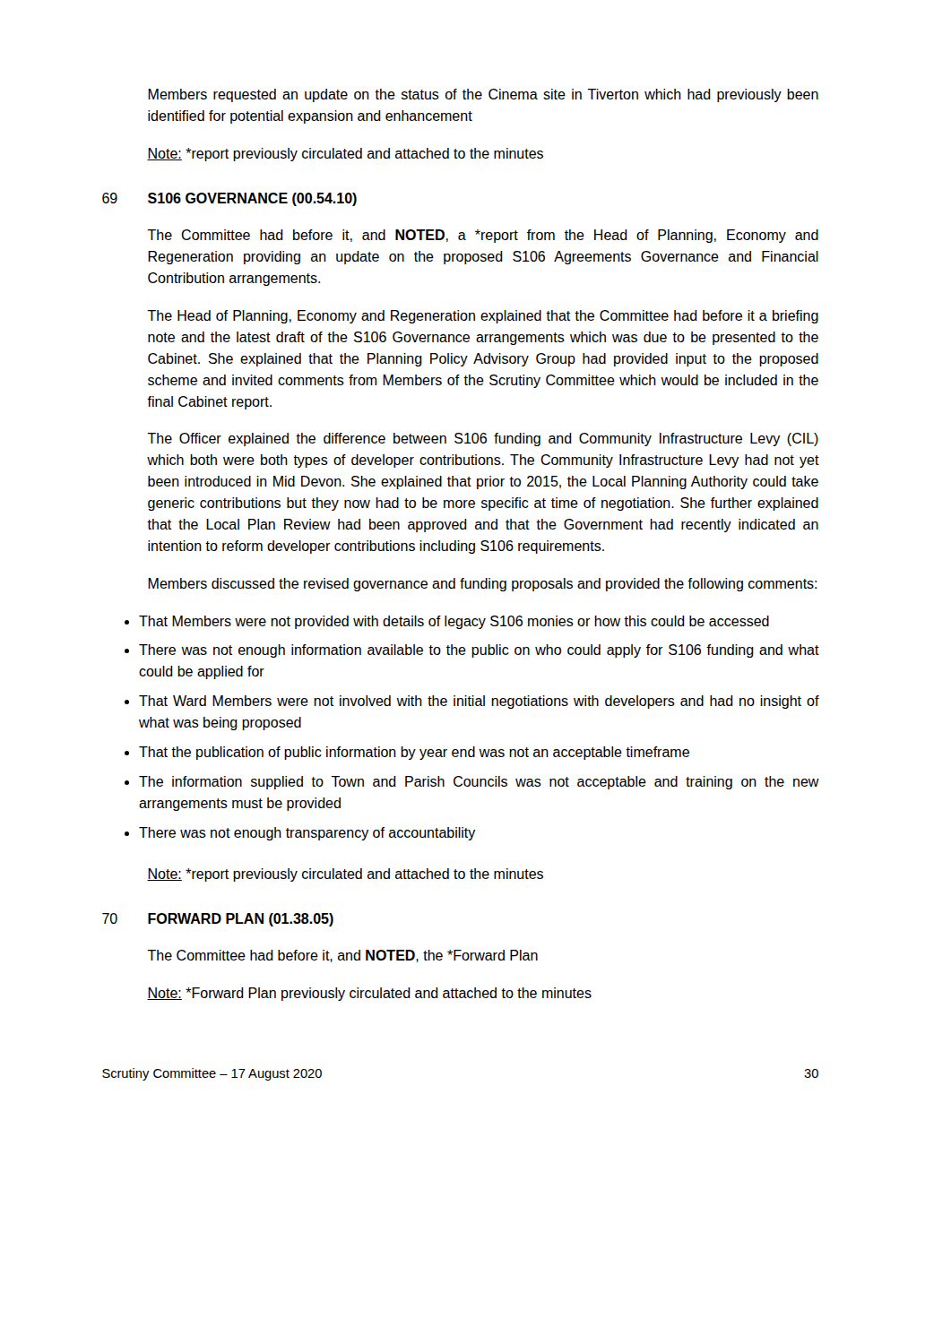Members requested an update on the status of the Cinema site in Tiverton which had previously been identified for potential expansion and enhancement
Note: *report previously circulated and attached to the minutes
69 S106 Governance (00.54.10)
The Committee had before it, and NOTED, a *report from the Head of Planning, Economy and Regeneration providing an update on the proposed S106 Agreements Governance and Financial Contribution arrangements.
The Head of Planning, Economy and Regeneration explained that the Committee had before it a briefing note and the latest draft of the S106 Governance arrangements which was due to be presented to the Cabinet. She explained that the Planning Policy Advisory Group had provided input to the proposed scheme and invited comments from Members of the Scrutiny Committee which would be included in the final Cabinet report.
The Officer explained the difference between S106 funding and Community Infrastructure Levy (CIL) which both were both types of developer contributions. The Community Infrastructure Levy had not yet been introduced in Mid Devon. She explained that prior to 2015, the Local Planning Authority could take generic contributions but they now had to be more specific at time of negotiation. She further explained that the Local Plan Review had been approved and that the Government had recently indicated an intention to reform developer contributions including S106 requirements.
Members discussed the revised governance and funding proposals and provided the following comments:
That Members were not provided with details of legacy S106 monies or how this could be accessed
There was not enough information available to the public on who could apply for S106 funding and what could be applied for
That Ward Members were not involved with the initial negotiations with developers and had no insight of what was being proposed
That the publication of public information by year end was not an acceptable timeframe
The information supplied to Town and Parish Councils was not acceptable and training on the new arrangements must be provided
There was not enough transparency of accountability
Note: *report previously circulated and attached to the minutes
70 Forward Plan (01.38.05)
The Committee had before it, and NOTED, the *Forward Plan
Note: *Forward Plan previously circulated and attached to the minutes
Scrutiny Committee – 17 August 2020 30